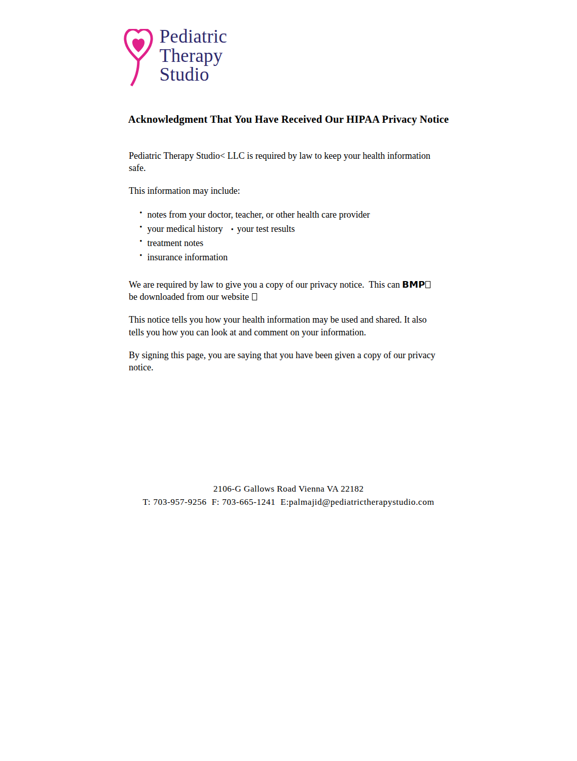Pediatric
Therapy
Studio
Acknowledgment That You Have Received Our HIPAA Privacy Notice
Pediatric Therapy Studio< LLC is required by law to keep your health information safe.
This information may include:
notes from your doctor, teacher, or other health care provider
your medical history your test results
treatment notes
insurance information
We are required by law to give you a copy of our privacy notice. This can 𝗕𝗠𝗣 be downloaded from our website
This notice tells you how your health information may be used and shared. It also tells you how you can look at and comment on your information.
By signing this page, you are saying that you have been given a copy of our privacy notice.
2106-G Gallows Road Vienna VA 22182
T: 703-957-9256 F: 703-665-1241 E:palmajid@pediatrictherapystudio.com